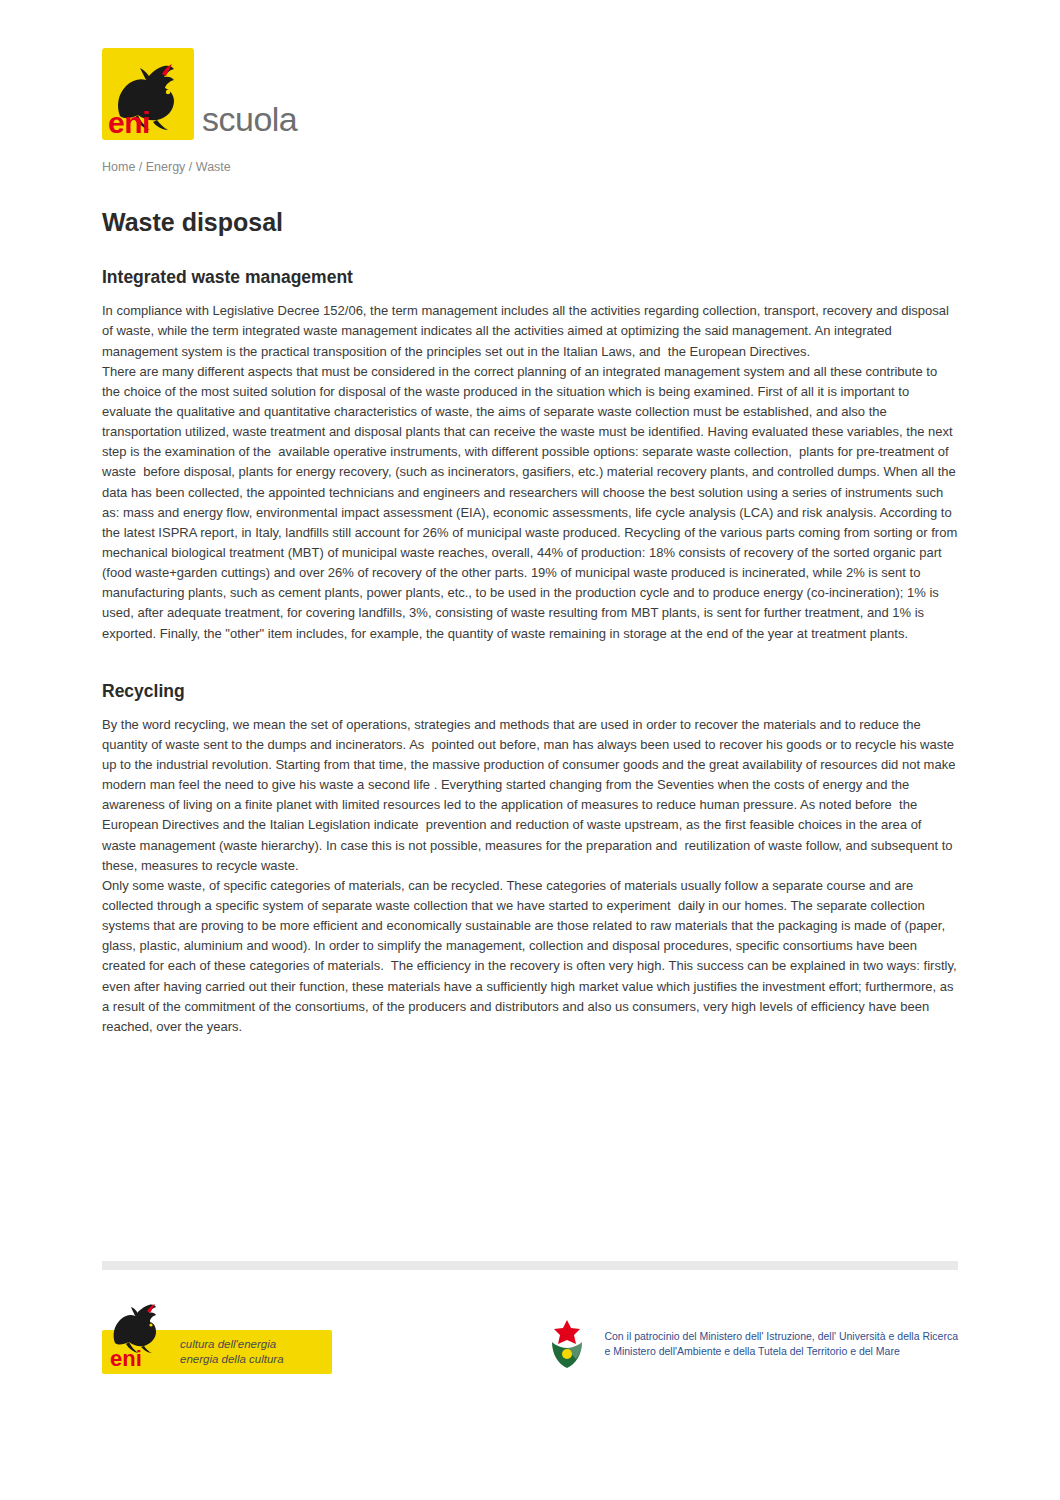eni
scuola
Home / Energy / Waste
Waste disposal
Integrated waste management
In compliance with Legislative Decree 152/06, the term management includes all the activities regarding collection, transport, recovery and disposal of waste, while the term integrated waste management indicates all the activities aimed at optimizing the said management. An integrated management system is the practical transposition of the principles set out in the Italian Laws, and the European Directives.
There are many different aspects that must be considered in the correct planning of an integrated management system and all these contribute to the choice of the most suited solution for disposal of the waste produced in the situation which is being examined. First of all it is important to evaluate the qualitative and quantitative characteristics of waste, the aims of separate waste collection must be established, and also the transportation utilized, waste treatment and disposal plants that can receive the waste must be identified. Having evaluated these variables, the next step is the examination of the available operative instruments, with different possible options: separate waste collection, plants for pre-treatment of waste before disposal, plants for energy recovery, (such as incinerators, gasifiers, etc.) material recovery plants, and controlled dumps. When all the data has been collected, the appointed technicians and engineers and researchers will choose the best solution using a series of instruments such as: mass and energy flow, environmental impact assessment (EIA), economic assessments, life cycle analysis (LCA) and risk analysis. According to the latest ISPRA report, in Italy, landfills still account for 26% of municipal waste produced. Recycling of the various parts coming from sorting or from mechanical biological treatment (MBT) of municipal waste reaches, overall, 44% of production: 18% consists of recovery of the sorted organic part (food waste+garden cuttings) and over 26% of recovery of the other parts. 19% of municipal waste produced is incinerated, while 2% is sent to manufacturing plants, such as cement plants, power plants, etc., to be used in the production cycle and to produce energy (co-incineration); 1% is used, after adequate treatment, for covering landfills, 3%, consisting of waste resulting from MBT plants, is sent for further treatment, and 1% is exported. Finally, the "other" item includes, for example, the quantity of waste remaining in storage at the end of the year at treatment plants.
Recycling
By the word recycling, we mean the set of operations, strategies and methods that are used in order to recover the materials and to reduce the quantity of waste sent to the dumps and incinerators. As pointed out before, man has always been used to recover his goods or to recycle his waste up to the industrial revolution. Starting from that time, the massive production of consumer goods and the great availability of resources did not make modern man feel the need to give his waste a second life . Everything started changing from the Seventies when the costs of energy and the awareness of living on a finite planet with limited resources led to the application of measures to reduce human pressure. As noted before the European Directives and the Italian Legislation indicate prevention and reduction of waste upstream, as the first feasible choices in the area of waste management (waste hierarchy). In case this is not possible, measures for the preparation and reutilization of waste follow, and subsequent to these, measures to recycle waste.
Only some waste, of specific categories of materials, can be recycled. These categories of materials usually follow a separate course and are collected through a specific system of separate waste collection that we have started to experiment daily in our homes. The separate collection systems that are proving to be more efficient and economically sustainable are those related to raw materials that the packaging is made of (paper, glass, plastic, aluminium and wood). In order to simplify the management, collection and disposal procedures, specific consortiums have been created for each of these categories of materials. The efficiency in the recovery is often very high. This success can be explained in two ways: firstly, even after having carried out their function, these materials have a sufficiently high market value which justifies the investment effort; furthermore, as a result of the commitment of the consortiums, of the producers and distributors and also us consumers, very high levels of efficiency have been reached, over the years.
eni
cultura dell'energia
energia della cultura
Con il patrocinio del Ministero dell' Istruzione, dell' Università e della Ricerca
e Ministero dell'Ambiente e della Tutela del Territorio e del Mare